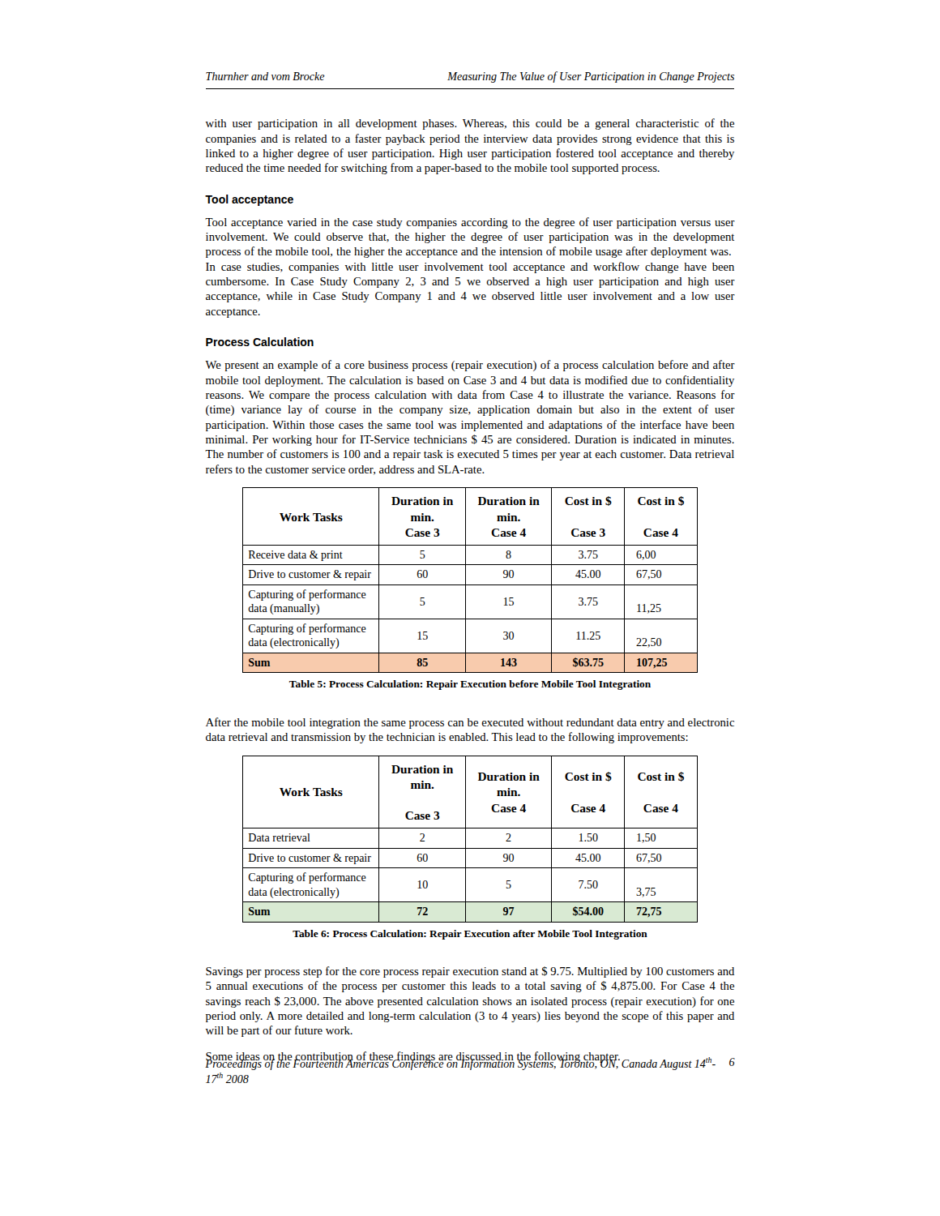Thurnher and vom Brocke
Measuring The Value of User Participation in Change Projects
with user participation in all development phases. Whereas, this could be a general characteristic of the companies and is related to a faster payback period the interview data provides strong evidence that this is linked to a higher degree of user participation. High user participation fostered tool acceptance and thereby reduced the time needed for switching from a paper-based to the mobile tool supported process.
Tool acceptance
Tool acceptance varied in the case study companies according to the degree of user participation versus user involvement. We could observe that, the higher the degree of user participation was in the development process of the mobile tool, the higher the acceptance and the intension of mobile usage after deployment was. In case studies, companies with little user involvement tool acceptance and workflow change have been cumbersome. In Case Study Company 2, 3 and 5 we observed a high user participation and high user acceptance, while in Case Study Company 1 and 4 we observed little user involvement and a low user acceptance.
Process Calculation
We present an example of a core business process (repair execution) of a process calculation before and after mobile tool deployment. The calculation is based on Case 3 and 4 but data is modified due to confidentiality reasons. We compare the process calculation with data from Case 4 to illustrate the variance. Reasons for (time) variance lay of course in the company size, application domain but also in the extent of user participation. Within those cases the same tool was implemented and adaptations of the interface have been minimal. Per working hour for IT-Service technicians $ 45 are considered. Duration is indicated in minutes. The number of customers is 100 and a repair task is executed 5 times per year at each customer. Data retrieval refers to the customer service order, address and SLA-rate.
| Work Tasks | Duration in min. Case 3 | Duration in min. Case 4 | Cost in $ Case 3 | Cost in $ Case 4 |
| --- | --- | --- | --- | --- |
| Receive data & print | 5 | 8 | 3.75 | 6,00 |
| Drive to customer & repair | 60 | 90 | 45.00 | 67,50 |
| Capturing of performance data (manually) | 5 | 15 | 3.75 | 11,25 |
| Capturing of performance data (electronically) | 15 | 30 | 11.25 | 22,50 |
| Sum | 85 | 143 | $63.75 | 107,25 |
Table 5: Process Calculation: Repair Execution before Mobile Tool Integration
After the mobile tool integration the same process can be executed without redundant data entry and electronic data retrieval and transmission by the technician is enabled. This lead to the following improvements:
| Work Tasks | Duration in min. Case 3 | Duration in min. Case 4 | Cost in $ Case 4 | Cost in $ Case 4 |
| --- | --- | --- | --- | --- |
| Data retrieval | 2 | 2 | 1.50 | 1,50 |
| Drive to customer & repair | 60 | 90 | 45.00 | 67,50 |
| Capturing of performance data (electronically) | 10 | 5 | 7.50 | 3,75 |
| Sum | 72 | 97 | $54.00 | 72,75 |
Table 6: Process Calculation: Repair Execution after Mobile Tool Integration
Savings per process step for the core process repair execution stand at $ 9.75. Multiplied by 100 customers and 5 annual executions of the process per customer this leads to a total saving of $ 4,875.00. For Case 4 the savings reach $ 23,000. The above presented calculation shows an isolated process (repair execution) for one period only. A more detailed and long-term calculation (3 to 4 years) lies beyond the scope of this paper and will be part of our future work.
Some ideas on the contribution of these findings are discussed in the following chapter.
Proceedings of the Fourteenth Americas Conference on Information Systems, Toronto, ON, Canada August 14th-17th 2008
6